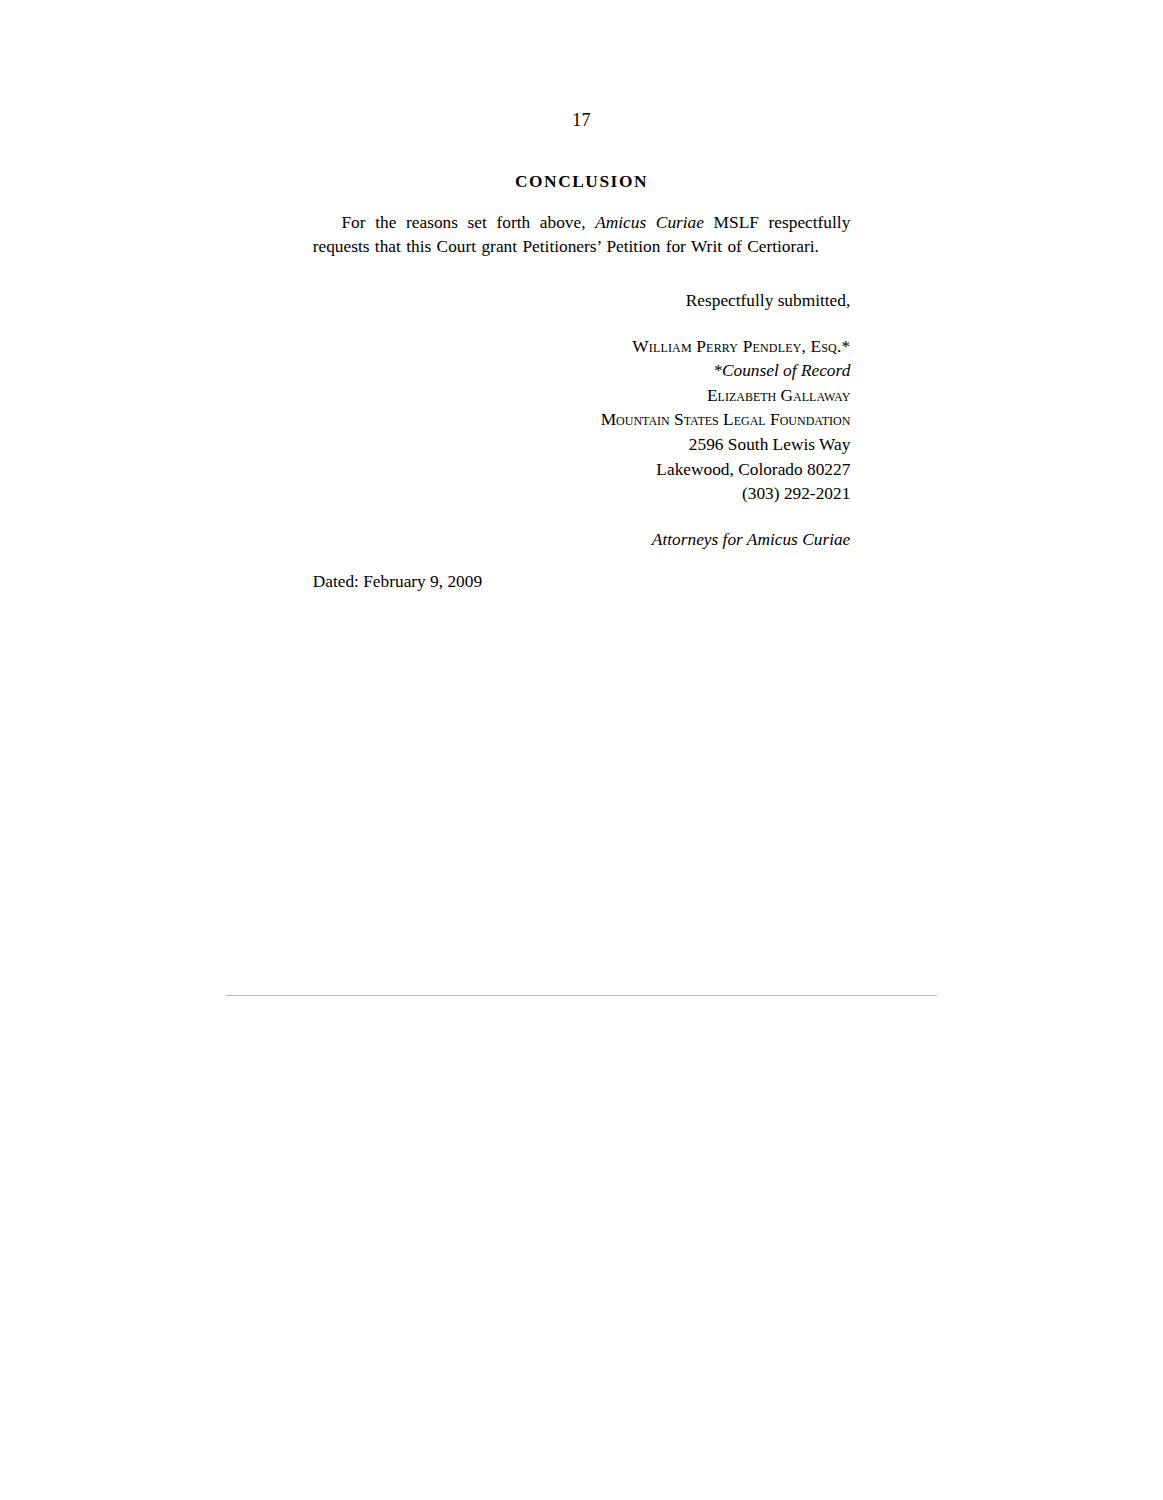17
Conclusion
For the reasons set forth above, Amicus Curiae MSLF respectfully requests that this Court grant Petitioners’ Petition for Writ of Certiorari.
Respectfully submitted,
William Perry Pendley, Esq.*
*Counsel of Record
Elizabeth Gallaway
Mountain States Legal Foundation
2596 South Lewis Way
Lakewood, Colorado 80227
(303) 292-2021
Attorneys for Amicus Curiae
Dated: February 9, 2009